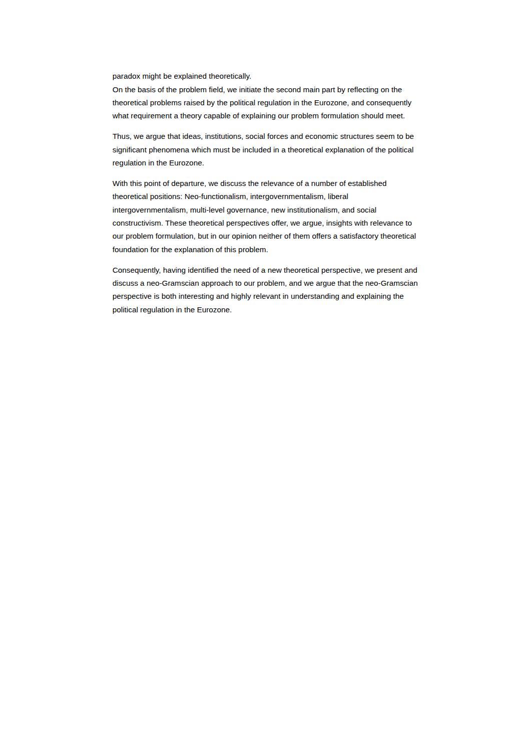paradox might be explained theoretically.
On the basis of the problem field, we initiate the second main part by reflecting on the theoretical problems raised by the political regulation in the Eurozone, and consequently what requirement a theory capable of explaining our problem formulation should meet.
Thus, we argue that ideas, institutions, social forces and economic structures seem to be significant phenomena which must be included in a theoretical explanation of the political regulation in the Eurozone.
With this point of departure, we discuss the relevance of a number of established theoretical positions: Neo-functionalism, intergovernmentalism, liberal intergovernmentalism, multi-level governance, new institutionalism, and social constructivism. These theoretical perspectives offer, we argue, insights with relevance to our problem formulation, but in our opinion neither of them offers a satisfactory theoretical foundation for the explanation of this problem.
Consequently, having identified the need of a new theoretical perspective, we present and discuss a neo-Gramscian approach to our problem, and we argue that the neo-Gramscian perspective is both interesting and highly relevant in understanding and explaining the political regulation in the Eurozone.